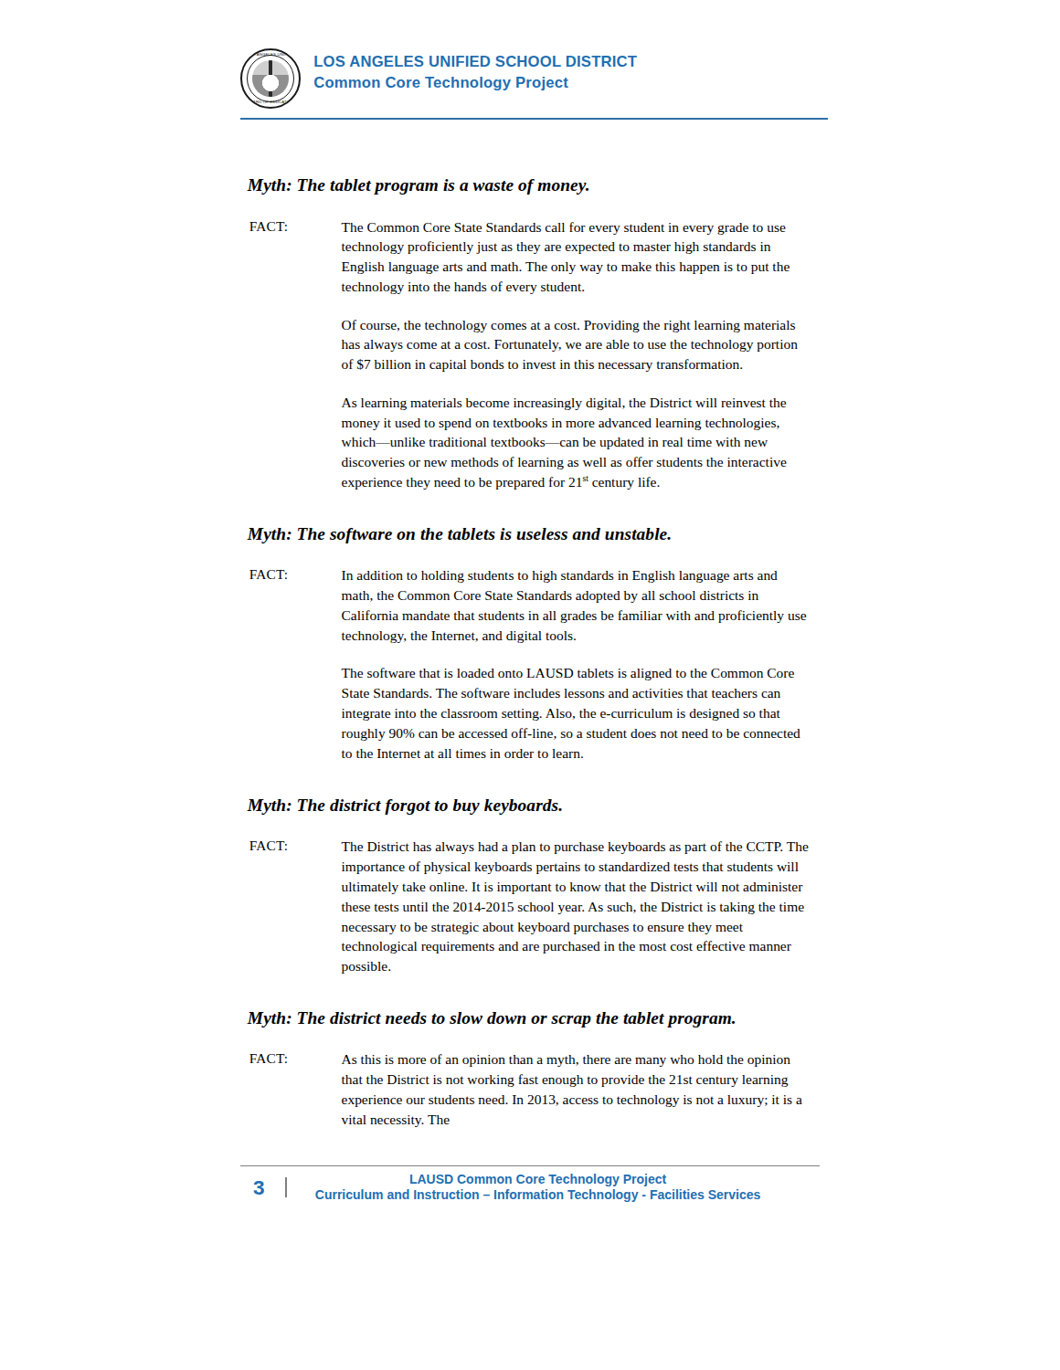LOS ANGELES UNIFIED
BOARD OF EDUCATION
LOS ANGELES UNIFIED SCHOOL DISTRICT
Common Core Technology Project
Myth: The tablet program is a waste of money.
FACT:
The Common Core State Standards call for every student in every grade to use technology proficiently just as they are expected to master high standards in English language arts and math. The only way to make this happen is to put the technology into the hands of every student.
Of course, the technology comes at a cost. Providing the right learning materials has always come at a cost. Fortunately, we are able to use the technology portion of $7 billion in capital bonds to invest in this necessary transformation.
As learning materials become increasingly digital, the District will reinvest the money it used to spend on textbooks in more advanced learning technologies, which—unlike traditional textbooks—can be updated in real time with new discoveries or new methods of learning as well as offer students the interactive experience they need to be prepared for 21st century life.
Myth: The software on the tablets is useless and unstable.
FACT:
In addition to holding students to high standards in English language arts and math, the Common Core State Standards adopted by all school districts in California mandate that students in all grades be familiar with and proficiently use technology, the Internet, and digital tools.
The software that is loaded onto LAUSD tablets is aligned to the Common Core State Standards. The software includes lessons and activities that teachers can integrate into the classroom setting. Also, the e-curriculum is designed so that roughly 90% can be accessed off-line, so a student does not need to be connected to the Internet at all times in order to learn.
Myth: The district forgot to buy keyboards.
FACT:
The District has always had a plan to purchase keyboards as part of the CCTP. The importance of physical keyboards pertains to standardized tests that students will ultimately take online. It is important to know that the District will not administer these tests until the 2014-2015 school year. As such, the District is taking the time necessary to be strategic about keyboard purchases to ensure they meet technological requirements and are purchased in the most cost effective manner possible.
Myth: The district needs to slow down or scrap the tablet program.
FACT:
As this is more of an opinion than a myth, there are many who hold the opinion that the District is not working fast enough to provide the 21st century learning experience our students need. In 2013, access to technology is not a luxury; it is a vital necessity. The
3
LAUSD Common Core Technology Project
Curriculum and Instruction – Information Technology - Facilities Services